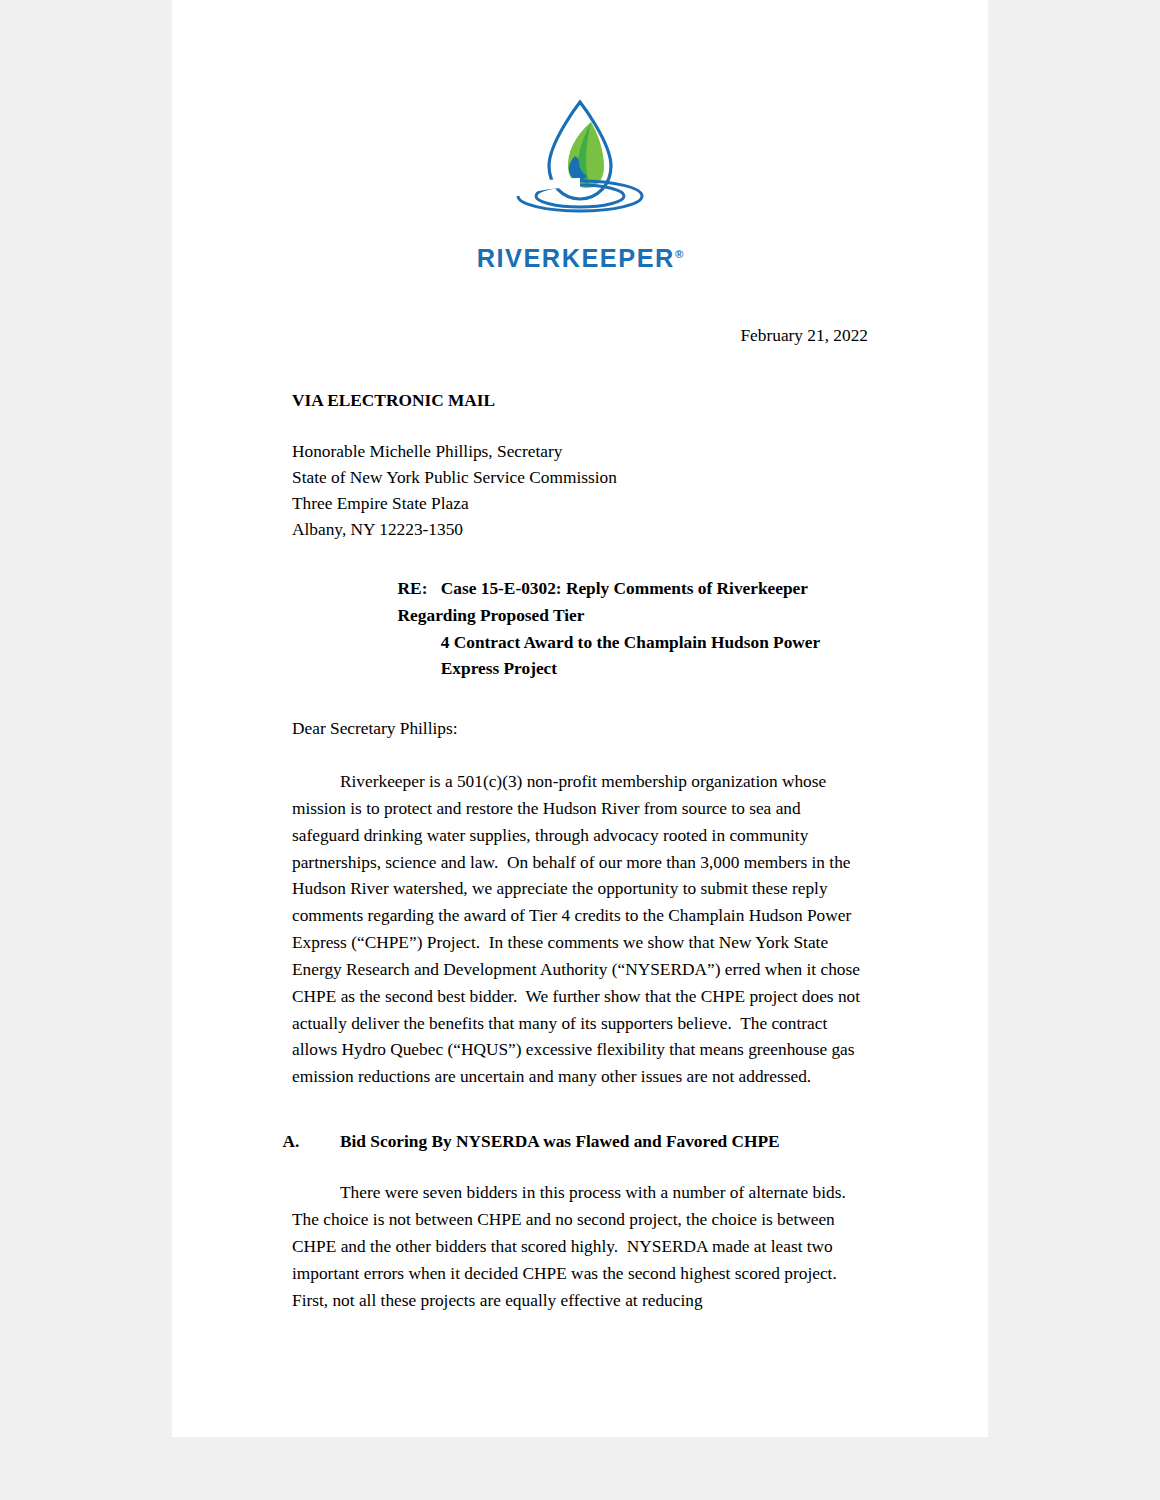RIVERKEEPER®
February 21, 2022
VIA ELECTRONIC MAIL
Honorable Michelle Phillips, Secretary
State of New York Public Service Commission
Three Empire State Plaza
Albany, NY 12223-1350
RE: Case 15-E-0302: Reply Comments of Riverkeeper Regarding Proposed Tier 4 Contract Award to the Champlain Hudson Power Express Project
Dear Secretary Phillips:
Riverkeeper is a 501(c)(3) non-profit membership organization whose mission is to protect and restore the Hudson River from source to sea and safeguard drinking water supplies, through advocacy rooted in community partnerships, science and law. On behalf of our more than 3,000 members in the Hudson River watershed, we appreciate the opportunity to submit these reply comments regarding the award of Tier 4 credits to the Champlain Hudson Power Express (“CHPE”) Project. In these comments we show that New York State Energy Research and Development Authority (“NYSERDA”) erred when it chose CHPE as the second best bidder. We further show that the CHPE project does not actually deliver the benefits that many of its supporters believe. The contract allows Hydro Quebec (“HQUS”) excessive flexibility that means greenhouse gas emission reductions are uncertain and many other issues are not addressed.
A. Bid Scoring By NYSERDA was Flawed and Favored CHPE
There were seven bidders in this process with a number of alternate bids. The choice is not between CHPE and no second project, the choice is between CHPE and the other bidders that scored highly. NYSERDA made at least two important errors when it decided CHPE was the second highest scored project. First, not all these projects are equally effective at reducing